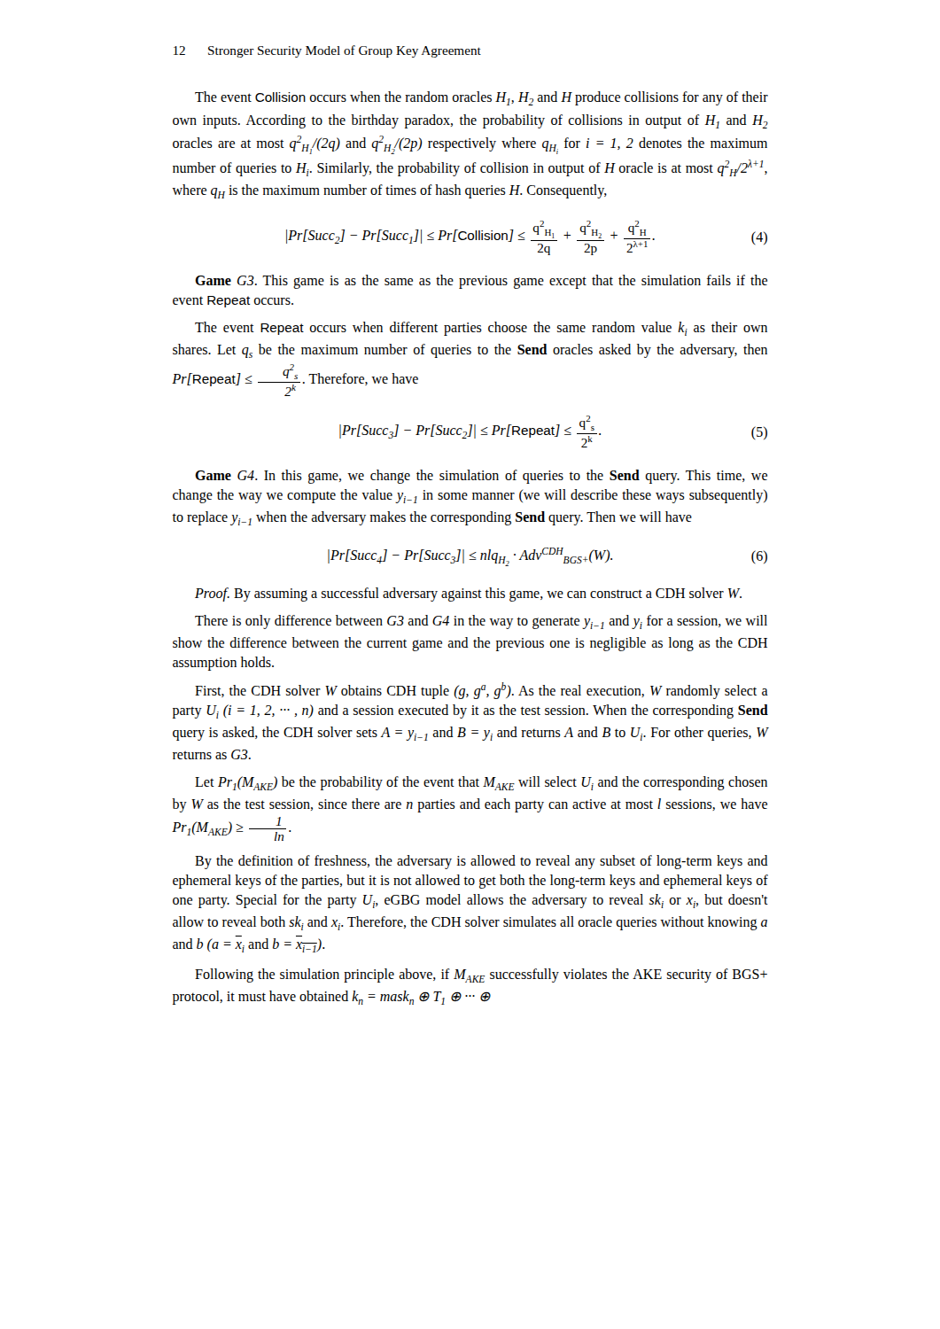12 Stronger Security Model of Group Key Agreement
The event Collision occurs when the random oracles H1, H2 and H produce collisions for any of their own inputs. According to the birthday paradox, the probability of collisions in output of H1 and H2 oracles are at most q2H1/(2q) and q2H2/(2p) respectively where qHi for i = 1, 2 denotes the maximum number of queries to Hi. Similarly, the probability of collision in output of H oracle is at most q2H/2λ+1, where qH is the maximum number of times of hash queries H. Consequently,
|Pr[Succ2] − Pr[Succ1]| ≤ Pr[Collision] ≤ q2H12q + q2H22p + q2H 2λ+1. (4)
Game G3. This game is as the same as the previous game except that the simulation fails if the event Repeat occurs.
The event Repeat occurs when different parties choose the same random value ki as their own shares. Let qs be the maximum number of queries to the Send oracles asked by the adversary, then Pr[Repeat] ≤ q2s 2k. Therefore, we have
|Pr[Succ3] − Pr[Succ2]| ≤ Pr[Repeat] ≤ q2s 2k. (5)
Game G4. In this game, we change the simulation of queries to the Send query. This time, we change the way we compute the value yi−1 in some manner (we will describe these ways subsequently) to replace yi−1 when the adversary makes the corresponding Send query. Then we will have
|Pr[Succ4] − Pr[Succ3]| ≤ nlqH2 · AdvCDHBGS+(W). (6)
Proof. By assuming a successful adversary against this game, we can construct a CDH solver W.
There is only difference between G3 and G4 in the way to generate yi−1 and yi for a session, we will show the difference between the current game and the previous one is negligible as long as the CDH assumption holds.
First, the CDH solver W obtains CDH tuple (g, ga, gb). As the real execution, W randomly select a party Ui (i = 1, 2, ··· , n) and a session executed by it as the test session. When the corresponding Send query is asked, the CDH solver sets A = yi−1 and B = yi and returns A and B to Ui. For other queries, W returns as G3.
Let Pr1(MAKE) be the probability of the event that MAKE will select Ui and the corresponding chosen by W as the test session, since there are n parties and each party can active at most l sessions, we have Pr1(MAKE) ≥ 1 ln.
By the definition of freshness, the adversary is allowed to reveal any subset of long-term keys and ephemeral keys of the parties, but it is not allowed to get both the long-term keys and ephemeral keys of one party. Special for the party Ui, eGBG model allows the adversary to reveal ski or xi, but doesn't allow to reveal both ski and xi. Therefore, the CDH solver simulates all oracle queries without knowing a and b (a = xi and b = xi−1).
Following the simulation principle above, if MAKE successfully violates the AKE security of BGS+ protocol, it must have obtained kn = maskn ⊕ T1 ⊕ ··· ⊕